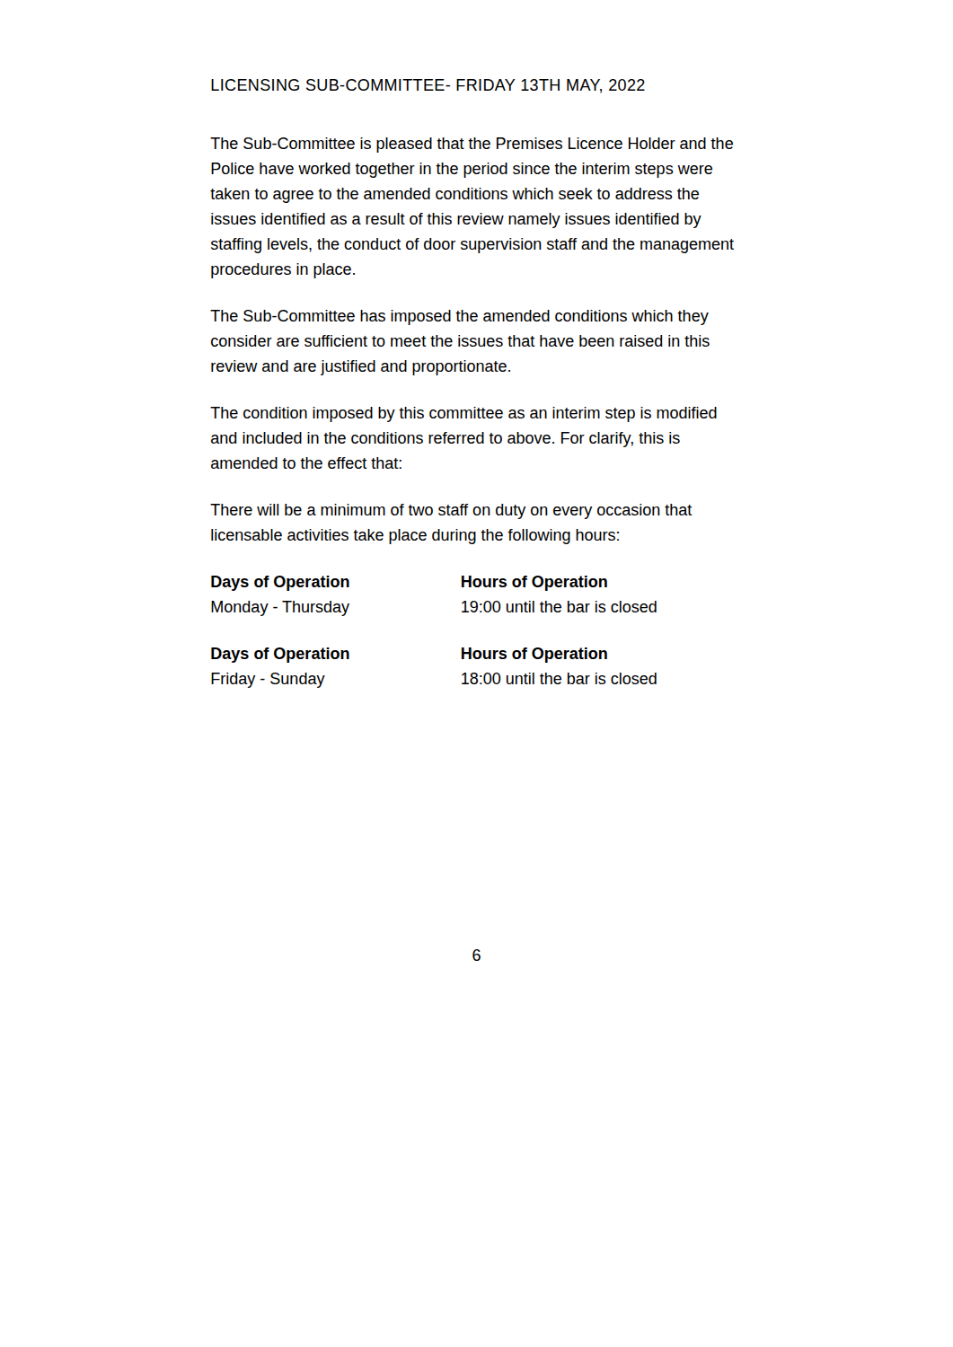LICENSING SUB-COMMITTEE- FRIDAY 13TH MAY, 2022
The Sub-Committee is pleased that the Premises Licence Holder and the Police have worked together in the period since the interim steps were taken to agree to the amended conditions which seek to address the issues identified as a result of this review namely issues identified by staffing levels, the conduct of door supervision staff and the management procedures in place.
The Sub-Committee has imposed the amended conditions which they consider are sufficient to meet the issues that have been raised in this review and are justified and proportionate.
The condition imposed by this committee as an interim step is modified and included in the conditions referred to above. For clarify, this is amended to the effect that:
There will be a minimum of two staff on duty on every occasion that licensable activities take place during the following hours:
| Days of Operation | Hours of Operation |
| Monday - Thursday | 19:00 until the bar is closed |
| Days of Operation | Hours of Operation |
| Friday - Sunday | 18:00 until the bar is closed |
6